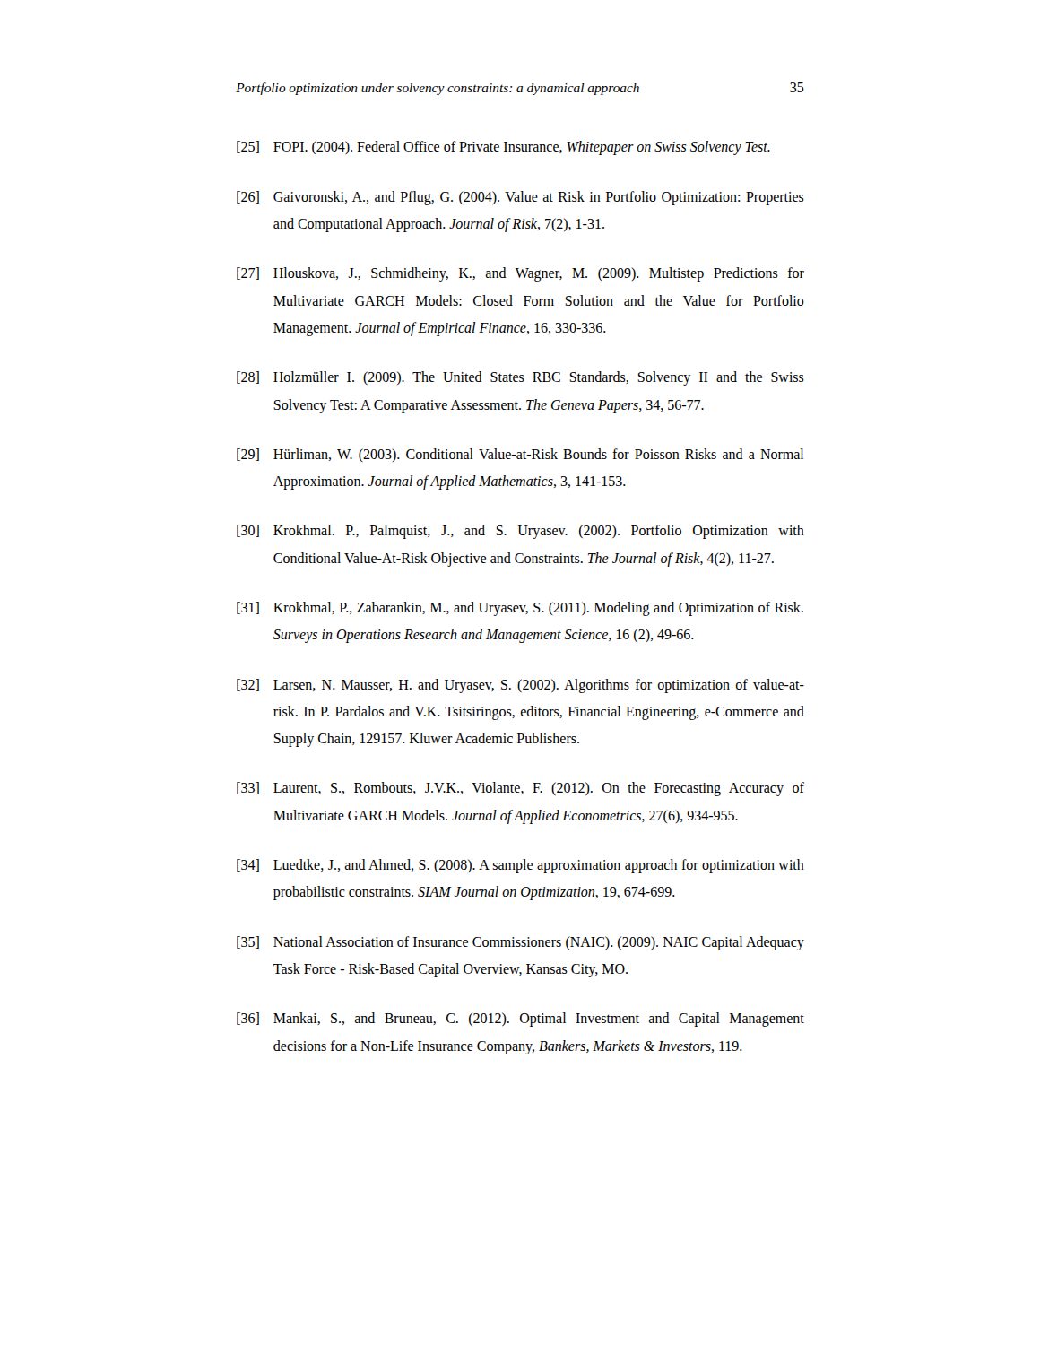Portfolio optimization under solvency constraints: a dynamical approach 35
[25] FOPI. (2004). Federal Office of Private Insurance, Whitepaper on Swiss Solvency Test.
[26] Gaivoronski, A., and Pflug, G. (2004). Value at Risk in Portfolio Optimization: Properties and Computational Approach. Journal of Risk, 7(2), 1-31.
[27] Hlouskova, J., Schmidheiny, K., and Wagner, M. (2009). Multistep Predictions for Multivariate GARCH Models: Closed Form Solution and the Value for Portfolio Management. Journal of Empirical Finance, 16, 330-336.
[28] Holzmüller I. (2009). The United States RBC Standards, Solvency II and the Swiss Solvency Test: A Comparative Assessment. The Geneva Papers, 34, 56-77.
[29] Hürliman, W. (2003). Conditional Value-at-Risk Bounds for Poisson Risks and a Normal Approximation. Journal of Applied Mathematics, 3, 141-153.
[30] Krokhmal. P., Palmquist, J., and S. Uryasev. (2002). Portfolio Optimization with Conditional Value-At-Risk Objective and Constraints. The Journal of Risk, 4(2), 11-27.
[31] Krokhmal, P., Zabarankin, M., and Uryasev, S. (2011). Modeling and Optimization of Risk. Surveys in Operations Research and Management Science, 16 (2), 49-66.
[32] Larsen, N. Mausser, H. and Uryasev, S. (2002). Algorithms for optimization of value-at-risk. In P. Pardalos and V.K. Tsitsiringos, editors, Financial Engineering, e-Commerce and Supply Chain, 129157. Kluwer Academic Publishers.
[33] Laurent, S., Rombouts, J.V.K., Violante, F. (2012). On the Forecasting Accuracy of Multivariate GARCH Models. Journal of Applied Econometrics, 27(6), 934-955.
[34] Luedtke, J., and Ahmed, S. (2008). A sample approximation approach for optimization with probabilistic constraints. SIAM Journal on Optimization, 19, 674-699.
[35] National Association of Insurance Commissioners (NAIC). (2009). NAIC Capital Adequacy Task Force - Risk-Based Capital Overview, Kansas City, MO.
[36] Mankai, S., and Bruneau, C. (2012). Optimal Investment and Capital Management decisions for a Non-Life Insurance Company, Bankers, Markets & Investors, 119.